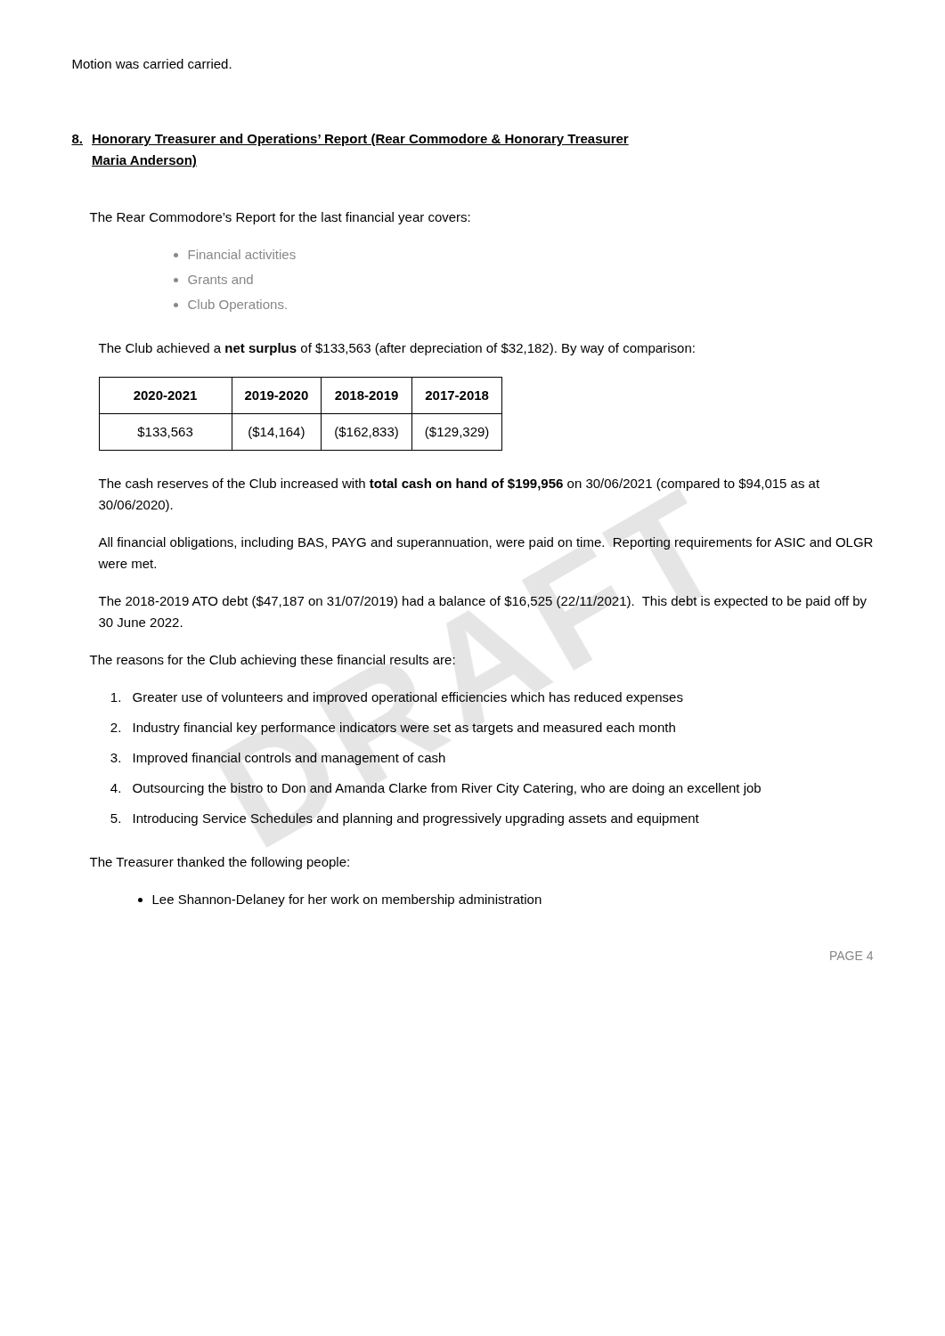DRAFT
Motion was carried carried.
8. Honorary Treasurer and Operations’ Report (Rear Commodore & Honorary Treasurer Maria Anderson)
The Rear Commodore’s Report for the last financial year covers:
Financial activities
Grants and
Club Operations.
The Club achieved a net surplus of $133,563 (after depreciation of $32,182). By way of comparison:
| 2020-2021 | 2019-2020 | 2018-2019 | 2017-2018 |
| --- | --- | --- | --- |
| $133,563 | ($14,164) | ($162,833) | ($129,329) |
The cash reserves of the Club increased with total cash on hand of $199,956 on 30/06/2021 (compared to $94,015 as at 30/06/2020).
All financial obligations, including BAS, PAYG and superannuation, were paid on time. Reporting requirements for ASIC and OLGR were met.
The 2018-2019 ATO debt ($47,187 on 31/07/2019) had a balance of $16,525 (22/11/2021). This debt is expected to be paid off by 30 June 2022.
The reasons for the Club achieving these financial results are:
Greater use of volunteers and improved operational efficiencies which has reduced expenses
Industry financial key performance indicators were set as targets and measured each month
Improved financial controls and management of cash
Outsourcing the bistro to Don and Amanda Clarke from River City Catering, who are doing an excellent job
Introducing Service Schedules and planning and progressively upgrading assets and equipment
The Treasurer thanked the following people:
Lee Shannon-Delaney for her work on membership administration
PAGE 4